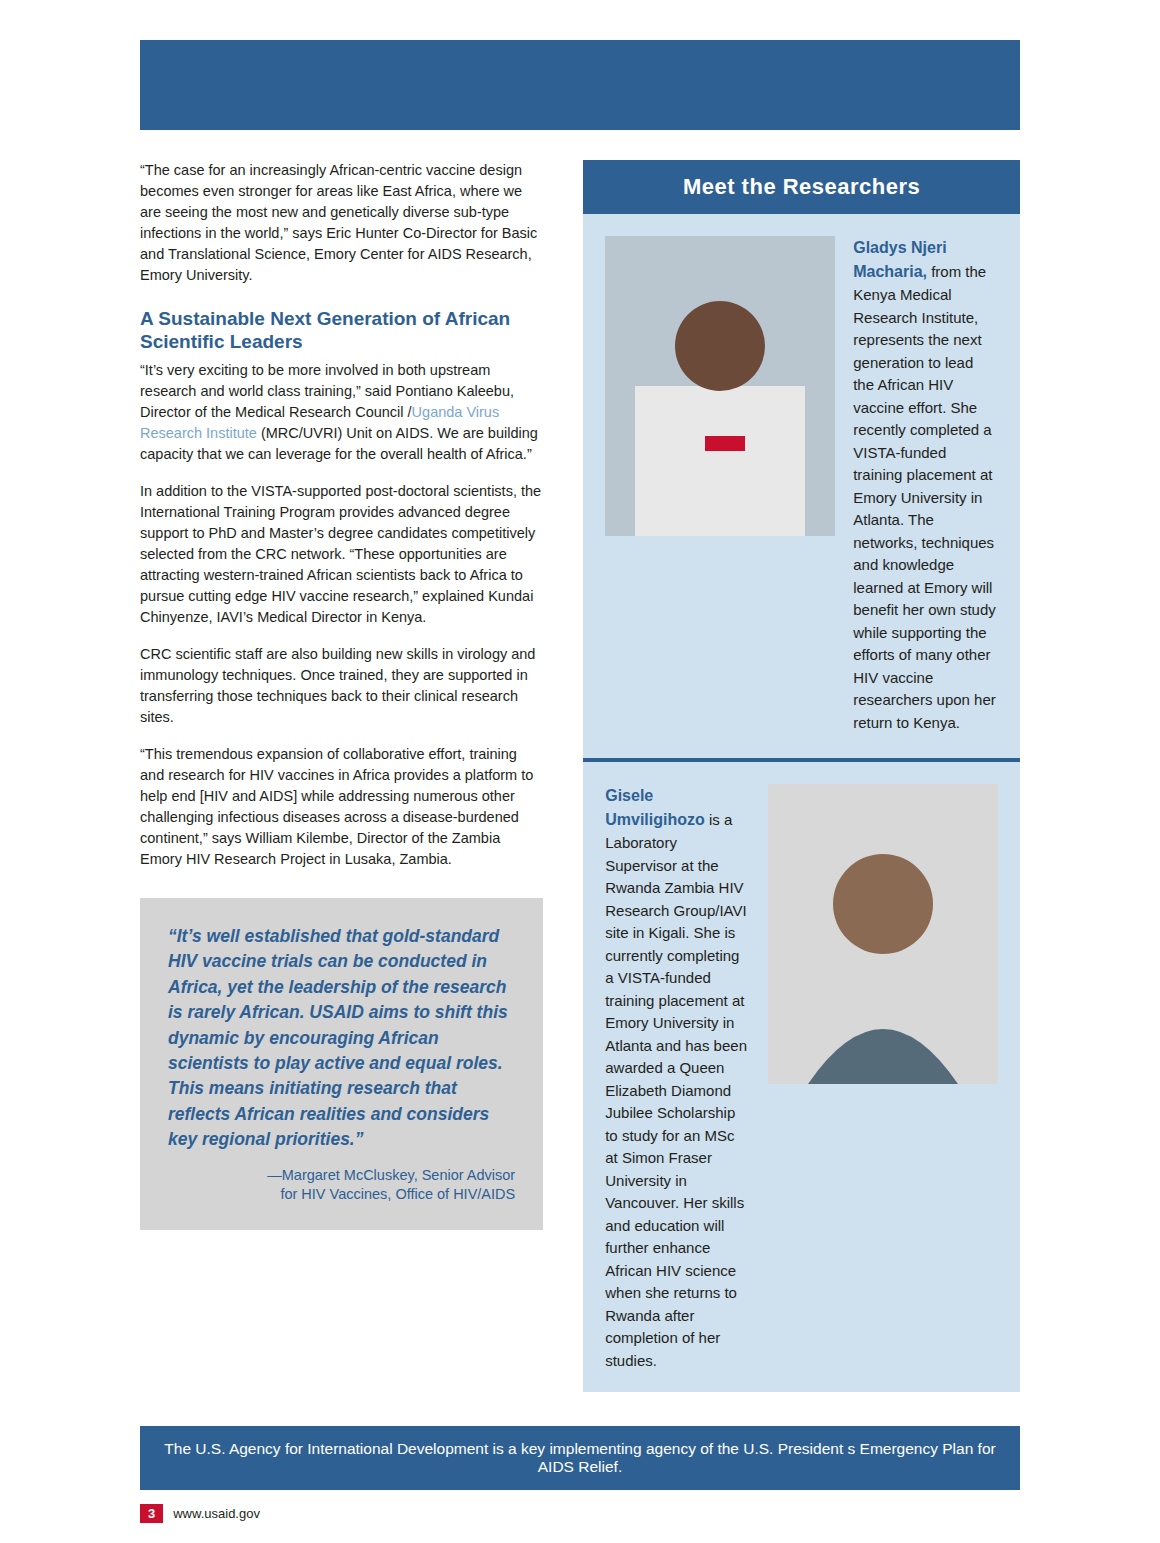“The case for an increasingly African-centric vaccine design becomes even stronger for areas like East Africa, where we are seeing the most new and genetically diverse sub-type infections in the world,” says Eric Hunter Co-Director for Basic and Translational Science, Emory Center for AIDS Research, Emory University.
A Sustainable Next Generation of African Scientific Leaders
“It’s very exciting to be more involved in both upstream research and world class training,” said Pontiano Kaleebu, Director of the Medical Research Council /Uganda Virus Research Institute (MRC/UVRI) Unit on AIDS. We are building capacity that we can leverage for the overall health of Africa.”
In addition to the VISTA-supported post-doctoral scientists, the International Training Program provides advanced degree support to PhD and Master’s degree candidates competitively selected from the CRC network. “These opportunities are attracting western-trained African scientists back to Africa to pursue cutting edge HIV vaccine research,” explained Kundai Chinyenze, IAVI’s Medical Director in Kenya.
CRC scientific staff are also building new skills in virology and immunology techniques. Once trained, they are supported in transferring those techniques back to their clinical research sites.
“This tremendous expansion of collaborative effort, training and research for HIV vaccines in Africa provides a platform to help end [HIV and AIDS] while addressing numerous other challenging infectious diseases across a disease-burdened continent,” says William Kilembe, Director of the Zambia Emory HIV Research Project in Lusaka, Zambia.
“It’s well established that gold-standard HIV vaccine trials can be conducted in Africa, yet the leadership of the research is rarely African. USAID aims to shift this dynamic by encouraging African scientists to play active and equal roles. This means initiating research that reflects African realities and considers key regional priorities.”
—Margaret McCluskey, Senior Advisor
for HIV Vaccines, Office of HIV/AIDS
Meet the Researchers
Gladys Njeri Macharia, from the Kenya Medical Research Institute, represents the next generation to lead the African HIV vaccine effort. She recently completed a VISTA-funded training placement at Emory University in Atlanta. The networks, techniques and knowledge learned at Emory will benefit her own study while supporting the efforts of many other HIV vaccine researchers upon her return to Kenya.
Gisele Umviligihozo is a Laboratory Supervisor at the Rwanda Zambia HIV Research Group/IAVI site in Kigali. She is currently completing a VISTA-funded training placement at Emory University in Atlanta and has been awarded a Queen Elizabeth Diamond Jubilee Scholarship to study for an MSc at Simon Fraser University in Vancouver. Her skills and education will further enhance African HIV science when she returns to Rwanda after completion of her studies.
The U.S. Agency for International Development is a key implementing agency of the U.S. President s Emergency Plan for AIDS Relief.
3 www.usaid.gov